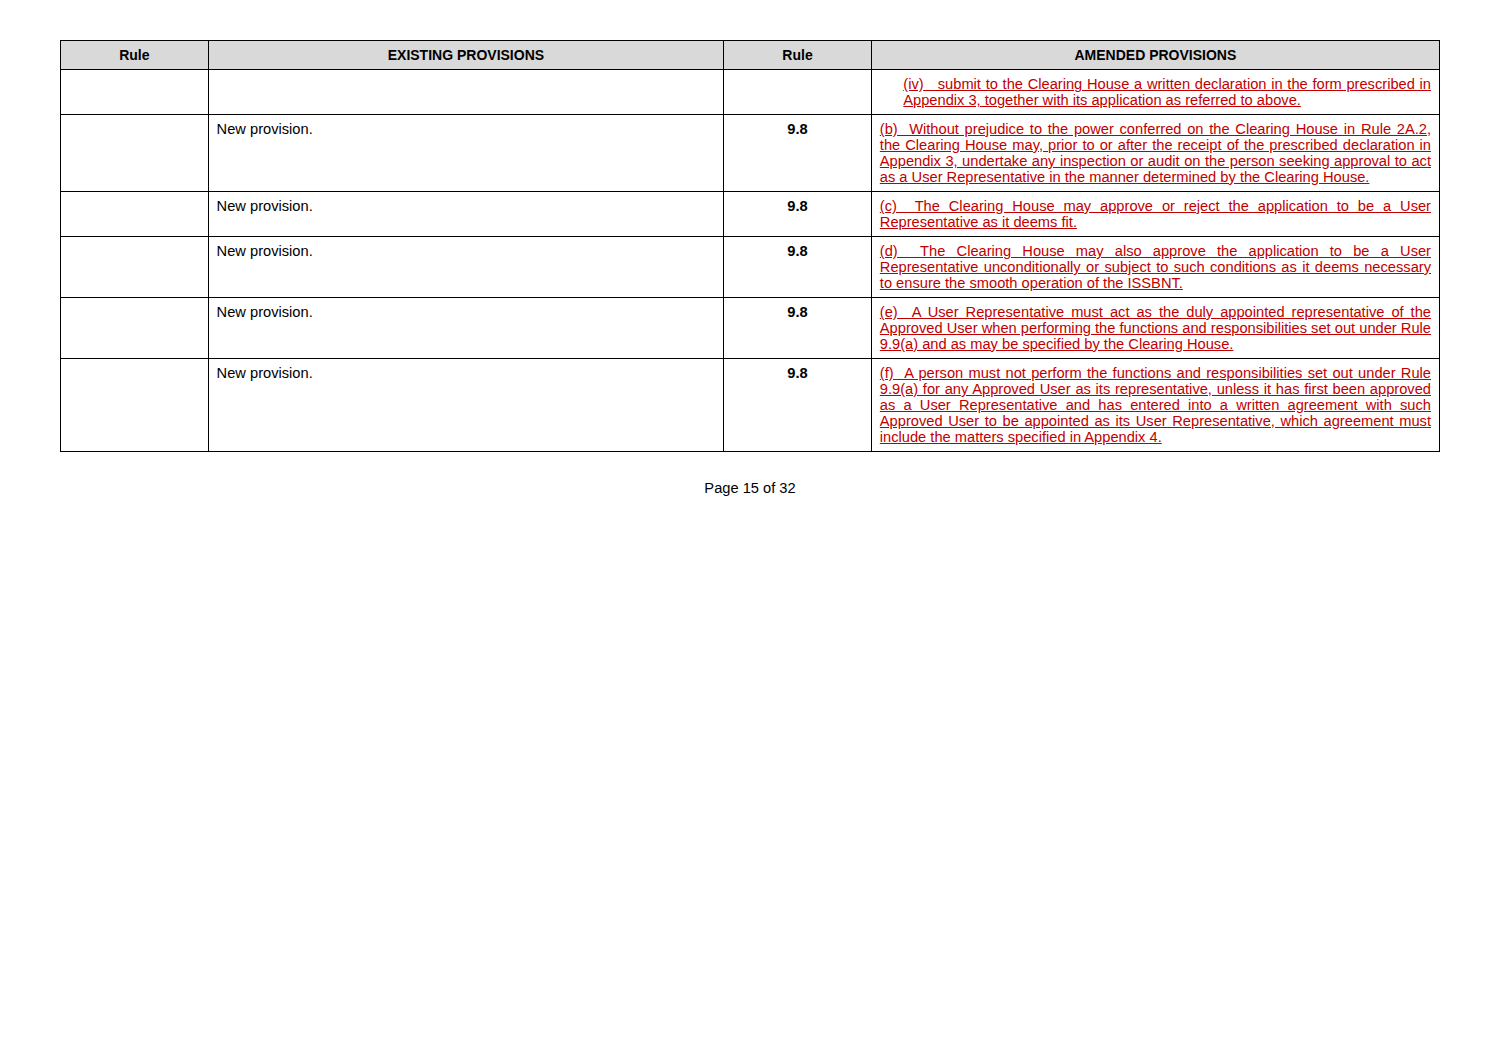| Rule | EXISTING PROVISIONS | Rule | AMENDED PROVISIONS |
| --- | --- | --- | --- |
| | | | (iv) submit to the Clearing House a written declaration in the form prescribed in Appendix 3, together with its application as referred to above. |
| | New provision. | 9.8 | (b) Without prejudice to the power conferred on the Clearing House in Rule 2A.2, the Clearing House may, prior to or after the receipt of the prescribed declaration in Appendix 3, undertake any inspection or audit on the person seeking approval to act as a User Representative in the manner determined by the Clearing House. |
| | New provision. | 9.8 | (c) The Clearing House may approve or reject the application to be a User Representative as it deems fit. |
| | New provision. | 9.8 | (d) The Clearing House may also approve the application to be a User Representative unconditionally or subject to such conditions as it deems necessary to ensure the smooth operation of the ISSBNT. |
| | New provision. | 9.8 | (e) A User Representative must act as the duly appointed representative of the Approved User when performing the functions and responsibilities set out under Rule 9.9(a) and as may be specified by the Clearing House. |
| | New provision. | 9.8 | (f) A person must not perform the functions and responsibilities set out under Rule 9.9(a) for any Approved User as its representative, unless it has first been approved as a User Representative and has entered into a written agreement with such Approved User to be appointed as its User Representative, which agreement must include the matters specified in Appendix 4. |
Page 15 of 32